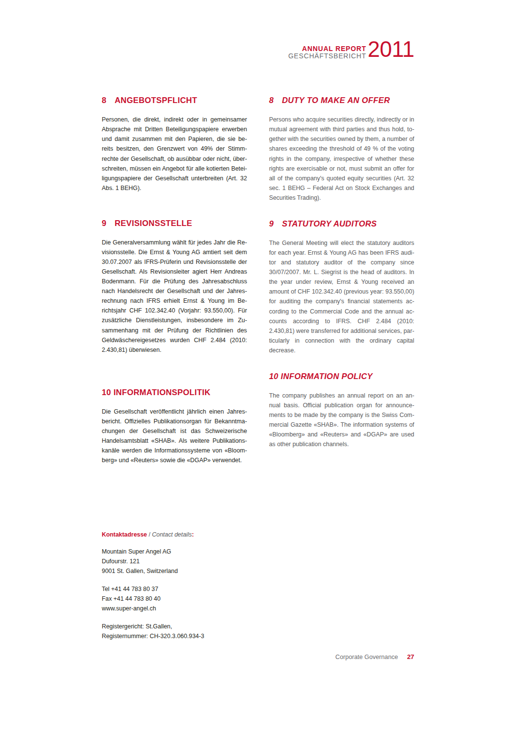ANNUAL REPORT GESCHÄFTSBERICHT 2011
8 ANGEBOTSPFLICHT
Personen, die direkt, indirekt oder in gemeinsamer Absprache mit Dritten Beteiligungspapiere erwerben und damit zusammen mit den Papieren, die sie bereits besitzen, den Grenzwert von 49% der Stimmrechte der Gesellschaft, ob ausübbar oder nicht, überschreiten, müssen ein Angebot für alle kotierten Beteiligungspapiere der Gesellschaft unterbreiten (Art. 32 Abs. 1 BEHG).
9 REVISIONSSTELLE
Die Generalversammlung wählt für jedes Jahr die Revisionsstelle. Die Ernst & Young AG amtiert seit dem 30.07.2007 als IFRS-Prüferin und Revisionsstelle der Gesellschaft. Als Revisionsleiter agiert Herr Andreas Bodenmann. Für die Prüfung des Jahresabschluss nach Handelsrecht der Gesellschaft und der Jahresrechnung nach IFRS erhielt Ernst & Young im Berichtsjahr CHF 102.342.40 (Vorjahr: 93.550,00). Für zusätzliche Dienstleistungen, insbesondere im Zusammenhang mit der Prüfung der Richtlinien des Geldwäschereigesetzes wurden CHF 2.484 (2010: 2.430,81) überwiesen.
10 INFORMATIONSPOLITIK
Die Gesellschaft veröffentlicht jährlich einen Jahresbericht. Offizielles Publikationsorgan für Bekanntmachungen der Gesellschaft ist das Schweizerische Handelsamtsblatt «SHAB». Als weitere Publikationskanäle werden die Informationssysteme von «Bloomberg» und «Reuters» sowie die «DGAP» verwendet.
8 DUTY TO MAKE AN OFFER
Persons who acquire securities directly, indirectly or in mutual agreement with third parties and thus hold, together with the securities owned by them, a number of shares exceeding the threshold of 49 % of the voting rights in the company, irrespective of whether these rights are exercisable or not, must submit an offer for all of the company's quoted equity securities (Art. 32 sec. 1 BEHG – Federal Act on Stock Exchanges and Securities Trading).
9 STATUTORY AUDITORS
The General Meeting will elect the statutory auditors for each year. Ernst & Young AG has been IFRS auditor and statutory auditor of the company since 30/07/2007. Mr. L. Siegrist is the head of auditors. In the year under review, Ernst & Young received an amount of CHF 102.342.40 (previous year: 93.550,00) for auditing the company's financial statements according to the Commercial Code and the annual accounts according to IFRS. CHF 2.484 (2010: 2.430,81) were transferred for additional services, particularly in connection with the ordinary capital decrease.
10 INFORMATION POLICY
The company publishes an annual report on an annual basis. Official publication organ for announcements to be made by the company is the Swiss Commercial Gazette «SHAB». The information systems of «Bloomberg» and «Reuters» and «DGAP» are used as other publication channels.
Kontaktadresse / Contact details:
Mountain Super Angel AG
Dufourstr. 121
9001 St. Gallen, Switzerland
Tel +41 44 783 80 37
Fax +41 44 783 80 40
www.super-angel.ch
Registergericht: St.Gallen,
Registernummer: CH-320.3.060.934-3
Corporate Governance 27